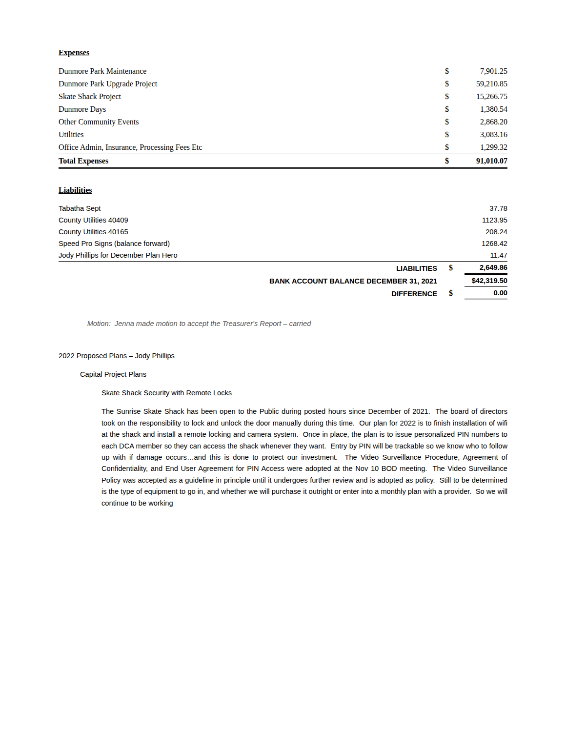Expenses
| Dunmore Park Maintenance | $ | 7,901.25 |
| Dunmore Park Upgrade Project | $ | 59,210.85 |
| Skate Shack Project | $ | 15,266.75 |
| Dunmore Days | $ | 1,380.54 |
| Other Community Events | $ | 2,868.20 |
| Utilities | $ | 3,083.16 |
| Office Admin, Insurance, Processing Fees Etc | $ | 1,299.32 |
| Total Expenses | $ | 91,010.07 |
Liabilities
| Tabatha Sept | | 37.78 |
| County Utilities 40409 | | 1123.95 |
| County Utilities 40165 | | 208.24 |
| Speed Pro Signs (balance forward) | | 1268.42 |
| Jody Phillips for December Plan Hero | | 11.47 |
| LIABILITIES | $ | 2,649.86 |
| BANK ACCOUNT BALANCE DECEMBER 31, 2021 | | $42,319.50 |
| DIFFERENCE | $ | 0.00 |
Motion: Jenna made motion to accept the Treasurer's Report – carried
2022 Proposed Plans – Jody Phillips
Capital Project Plans
Skate Shack Security with Remote Locks
The Sunrise Skate Shack has been open to the Public during posted hours since December of 2021. The board of directors took on the responsibility to lock and unlock the door manually during this time. Our plan for 2022 is to finish installation of wifi at the shack and install a remote locking and camera system. Once in place, the plan is to issue personalized PIN numbers to each DCA member so they can access the shack whenever they want. Entry by PIN will be trackable so we know who to follow up with if damage occurs…and this is done to protect our investment. The Video Surveillance Procedure, Agreement of Confidentiality, and End User Agreement for PIN Access were adopted at the Nov 10 BOD meeting. The Video Surveillance Policy was accepted as a guideline in principle until it undergoes further review and is adopted as policy. Still to be determined is the type of equipment to go in, and whether we will purchase it outright or enter into a monthly plan with a provider. So we will continue to be working